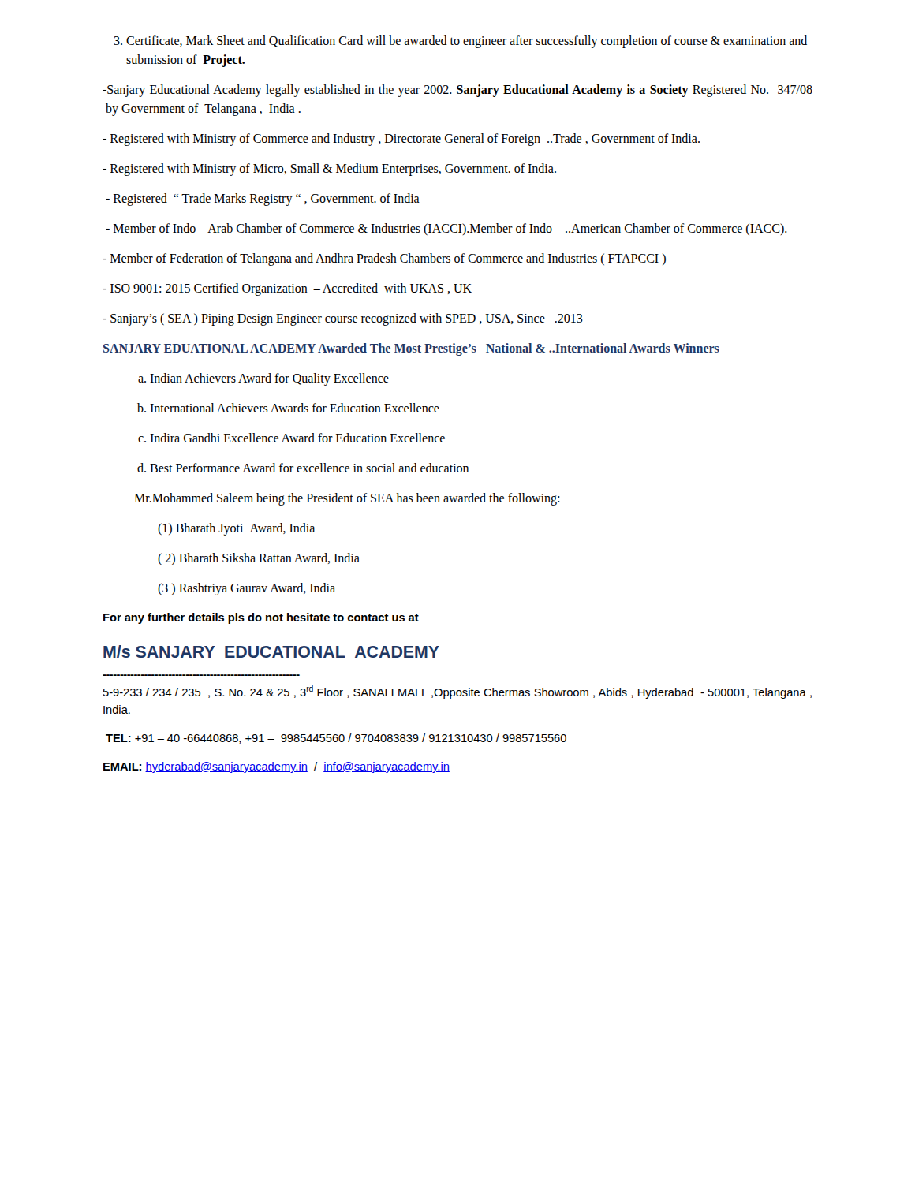Certificate, Mark Sheet and Qualification Card will be awarded to engineer after successfully completion of course & examination and submission of Project.
-Sanjary Educational Academy legally established in the year 2002. Sanjary Educational Academy is a Society Registered No. 347/08 by Government of Telangana , India .
- Registered with Ministry of Commerce and Industry , Directorate General of Foreign ..Trade , Government of India.
- Registered with Ministry of Micro, Small & Medium Enterprises, Government. of India.
- Registered “ Trade Marks Registry “ , Government. of India
- Member of Indo – Arab Chamber of Commerce & Industries (IACCI).Member of Indo – ..American Chamber of Commerce (IACC).
- Member of Federation of Telangana and Andhra Pradesh Chambers of Commerce and Industries ( FTAPCCI )
- ISO 9001: 2015 Certified Organization – Accredited with UKAS , UK
- Sanjary’s ( SEA ) Piping Design Engineer course recognized with SPED , USA, Since .2013
SANJARY EDUATIONAL ACADEMY Awarded The Most Prestige’s National & ..International Awards Winners
Indian Achievers Award for Quality Excellence
International Achievers Awards for Education Excellence
Indira Gandhi Excellence Award for Education Excellence
Best Performance Award for excellence in social and education
Mr.Mohammed Saleem being the President of SEA has been awarded the following:
(1) Bharath Jyoti Award, India
( 2) Bharath Siksha Rattan Award, India
(3 ) Rashtriya Gaurav Award, India
For any further details pls do not hesitate to contact us at
M/s SANJARY EDUCATIONAL ACADEMY
---------------------------------------------------------
5-9-233 / 234 / 235 , S. No. 24 & 25 , 3rd Floor , SANALI MALL ,Opposite Chermas Showroom , Abids , Hyderabad - 500001, Telangana , India.
TEL: +91 – 40 -66440868, +91 – 9985445560 / 9704083839 / 9121310430 / 9985715560
EMAIL: hyderabad@sanjaryacademy.in / info@sanjaryacademy.in